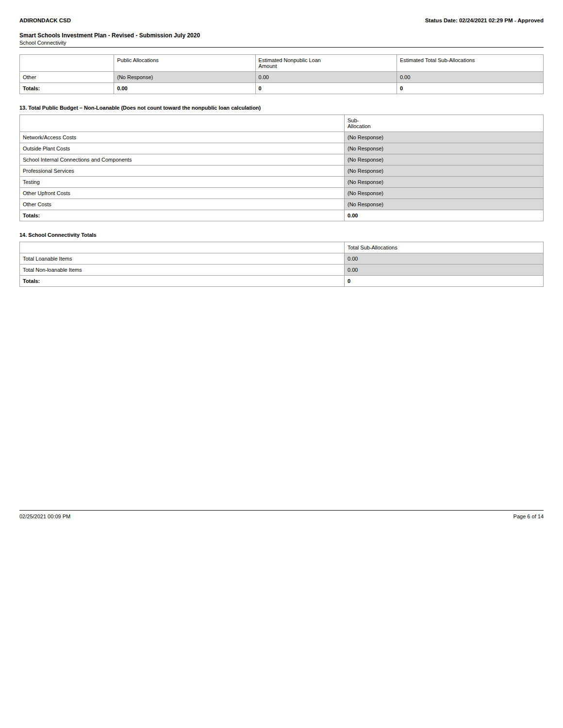ADIRONDACK CSD
Status Date: 02/24/2021 02:29 PM - Approved
Smart Schools Investment Plan - Revised - Submission July 2020
School Connectivity
| | Public Allocations | Estimated Nonpublic Loan Amount | Estimated Total Sub-Allocations |
| --- | --- | --- | --- |
| Other | (No Response) | 0.00 | 0.00 |
| Totals: | 0.00 | 0 | 0 |
13. Total Public Budget – Non-Loanable (Does not count toward the nonpublic loan calculation)
| | Sub- Allocation |
| --- | --- |
| Network/Access Costs | (No Response) |
| Outside Plant Costs | (No Response) |
| School Internal Connections and Components | (No Response) |
| Professional Services | (No Response) |
| Testing | (No Response) |
| Other Upfront Costs | (No Response) |
| Other Costs | (No Response) |
| Totals: | 0.00 |
14. School Connectivity Totals
| | Total Sub-Allocations |
| --- | --- |
| Total Loanable Items | 0.00 |
| Total Non-loanable Items | 0.00 |
| Totals: | 0 |
02/25/2021 00:09 PM
Page 6 of 14